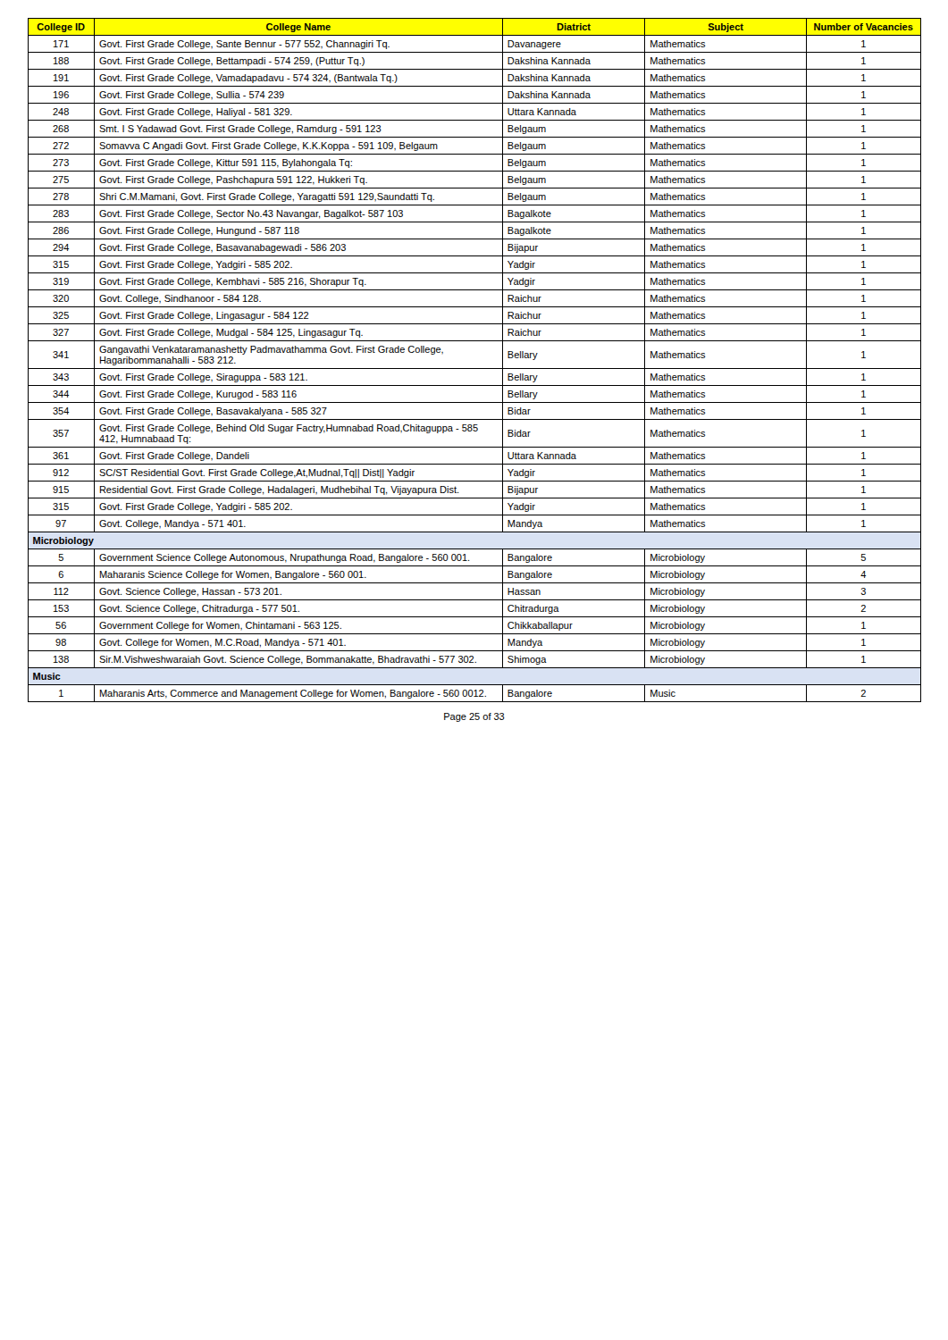| College ID | College Name | Diatrict | Subject | Number of Vacancies |
| --- | --- | --- | --- | --- |
| 171 | Govt. First Grade College, Sante Bennur - 577 552, Channagiri Tq. | Davanagere | Mathematics | 1 |
| 188 | Govt. First Grade College, Bettampadi - 574 259, (Puttur Tq.) | Dakshina Kannada | Mathematics | 1 |
| 191 | Govt. First Grade College, Vamadapadavu - 574 324, (Bantwala Tq.) | Dakshina Kannada | Mathematics | 1 |
| 196 | Govt. First Grade College, Sullia - 574 239 | Dakshina Kannada | Mathematics | 1 |
| 248 | Govt. First Grade College, Haliyal - 581 329. | Uttara Kannada | Mathematics | 1 |
| 268 | Smt. I S Yadawad Govt. First Grade College, Ramdurg - 591 123 | Belgaum | Mathematics | 1 |
| 272 | Somavva C Angadi Govt. First Grade College, K.K.Koppa - 591 109, Belgaum | Belgaum | Mathematics | 1 |
| 273 | Govt. First Grade College, Kittur 591 115, Bylahongala Tq: | Belgaum | Mathematics | 1 |
| 275 | Govt. First Grade College, Pashchapura 591 122, Hukkeri Tq. | Belgaum | Mathematics | 1 |
| 278 | Shri C.M.Mamani, Govt. First Grade College, Yaragatti 591 129,Saundatti Tq. | Belgaum | Mathematics | 1 |
| 283 | Govt. First Grade College, Sector No.43 Navangar, Bagalkot- 587 103 | Bagalkote | Mathematics | 1 |
| 286 | Govt. First Grade College, Hungund - 587 118 | Bagalkote | Mathematics | 1 |
| 294 | Govt. First Grade College, Basavanabagewadi - 586 203 | Bijapur | Mathematics | 1 |
| 315 | Govt. First Grade College, Yadgiri - 585 202. | Yadgir | Mathematics | 1 |
| 319 | Govt. First Grade College, Kembhavi - 585 216, Shorapur Tq. | Yadgir | Mathematics | 1 |
| 320 | Govt. College, Sindhanoor - 584 128. | Raichur | Mathematics | 1 |
| 325 | Govt. First Grade College, Lingasagur - 584 122 | Raichur | Mathematics | 1 |
| 327 | Govt. First Grade College, Mudgal - 584 125, Lingasagur Tq. | Raichur | Mathematics | 1 |
| 341 | Gangavathi Venkataramanashetty Padmavathamma Govt. First Grade College, Hagaribommanahalli - 583 212. | Bellary | Mathematics | 1 |
| 343 | Govt. First Grade College, Siraguppa - 583 121. | Bellary | Mathematics | 1 |
| 344 | Govt. First Grade College, Kurugod - 583 116 | Bellary | Mathematics | 1 |
| 354 | Govt. First Grade College, Basavakalyana - 585 327 | Bidar | Mathematics | 1 |
| 357 | Govt. First Grade College, Behind Old Sugar Factry,Humnabad Road,Chitaguppa - 585 412, Humnabaad Tq: | Bidar | Mathematics | 1 |
| 361 | Govt. First Grade College, Dandeli | Uttara Kannada | Mathematics | 1 |
| 912 | SC/ST Residential Govt. First Grade College,At,Mudnal,Tq// Dist// Yadgir | Yadgir | Mathematics | 1 |
| 915 | Residential Govt. First Grade College, Hadalageri, Mudhebihal Tq, Vijayapura Dist. | Bijapur | Mathematics | 1 |
| 315 | Govt. First Grade College, Yadgiri - 585 202. | Yadgir | Mathematics | 1 |
| 97 | Govt. College, Mandya - 571 401. | Mandya | Mathematics | 1 |
| Microbiology |
| 5 | Government Science College Autonomous, Nrupathunga Road, Bangalore - 560 001. | Bangalore | Microbiology | 5 |
| 6 | Maharanis Science College for Women, Bangalore - 560 001. | Bangalore | Microbiology | 4 |
| 112 | Govt. Science College, Hassan - 573 201. | Hassan | Microbiology | 3 |
| 153 | Govt. Science College, Chitradurga - 577 501. | Chitradurga | Microbiology | 2 |
| 56 | Government College for Women, Chintamani - 563 125. | Chikkaballapur | Microbiology | 1 |
| 98 | Govt. College for Women, M.C.Road, Mandya - 571 401. | Mandya | Microbiology | 1 |
| 138 | Sir.M.Vishweshwaraiah Govt. Science College, Bommanakatte, Bhadravathi - 577 302. | Shimoga | Microbiology | 1 |
| Music |
| 1 | Maharanis Arts, Commerce and Management College for Women, Bangalore - 560 0012. | Bangalore | Music | 2 |
Page 25 of 33